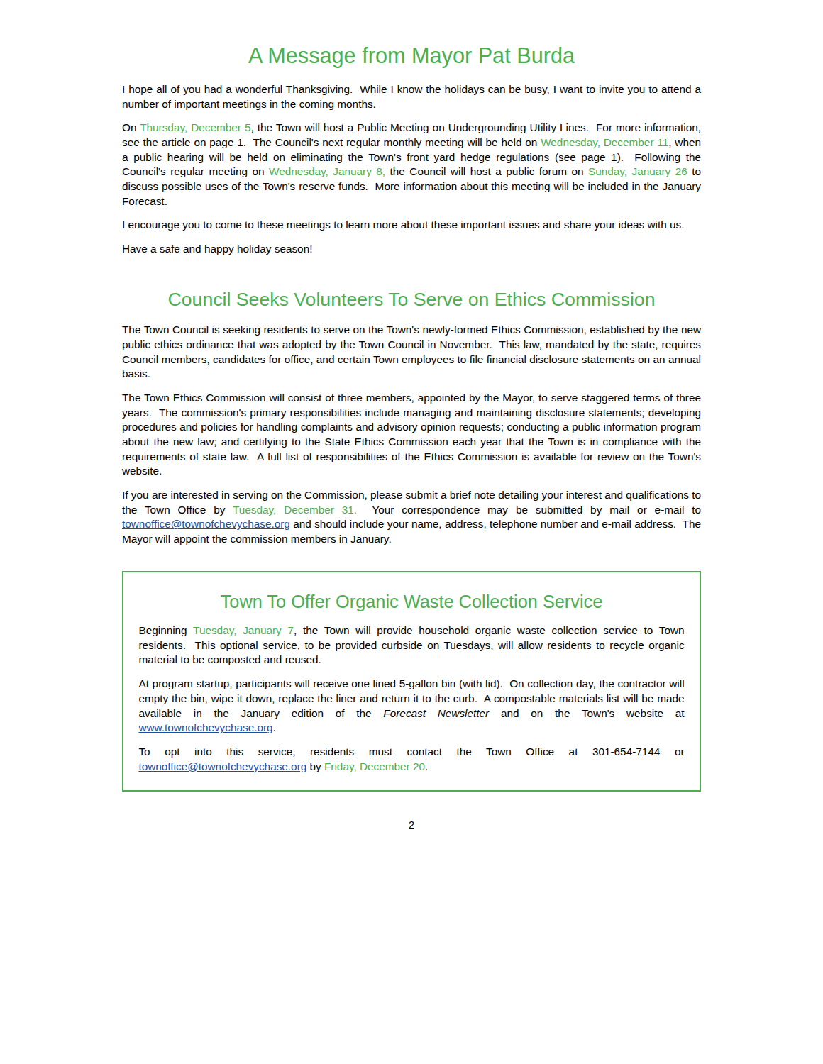A Message from Mayor Pat Burda
I hope all of you had a wonderful Thanksgiving. While I know the holidays can be busy, I want to invite you to attend a number of important meetings in the coming months.
On Thursday, December 5, the Town will host a Public Meeting on Undergrounding Utility Lines. For more information, see the article on page 1. The Council's next regular monthly meeting will be held on Wednesday, December 11, when a public hearing will be held on eliminating the Town's front yard hedge regulations (see page 1). Following the Council's regular meeting on Wednesday, January 8, the Council will host a public forum on Sunday, January 26 to discuss possible uses of the Town's reserve funds. More information about this meeting will be included in the January Forecast.
I encourage you to come to these meetings to learn more about these important issues and share your ideas with us.
Have a safe and happy holiday season!
Council Seeks Volunteers To Serve on Ethics Commission
The Town Council is seeking residents to serve on the Town's newly-formed Ethics Commission, established by the new public ethics ordinance that was adopted by the Town Council in November. This law, mandated by the state, requires Council members, candidates for office, and certain Town employees to file financial disclosure statements on an annual basis.
The Town Ethics Commission will consist of three members, appointed by the Mayor, to serve staggered terms of three years. The commission's primary responsibilities include managing and maintaining disclosure statements; developing procedures and policies for handling complaints and advisory opinion requests; conducting a public information program about the new law; and certifying to the State Ethics Commission each year that the Town is in compliance with the requirements of state law. A full list of responsibilities of the Ethics Commission is available for review on the Town's website.
If you are interested in serving on the Commission, please submit a brief note detailing your interest and qualifications to the Town Office by Tuesday, December 31. Your correspondence may be submitted by mail or e-mail to townoffice@townofchevychase.org and should include your name, address, telephone number and e-mail address. The Mayor will appoint the commission members in January.
Town To Offer Organic Waste Collection Service
Beginning Tuesday, January 7, the Town will provide household organic waste collection service to Town residents. This optional service, to be provided curbside on Tuesdays, will allow residents to recycle organic material to be composted and reused.
At program startup, participants will receive one lined 5-gallon bin (with lid). On collection day, the contractor will empty the bin, wipe it down, replace the liner and return it to the curb. A compostable materials list will be made available in the January edition of the Forecast Newsletter and on the Town's website at www.townofchevychase.org.
To opt into this service, residents must contact the Town Office at 301-654-7144 or townoffice@townofchevychase.org by Friday, December 20.
2